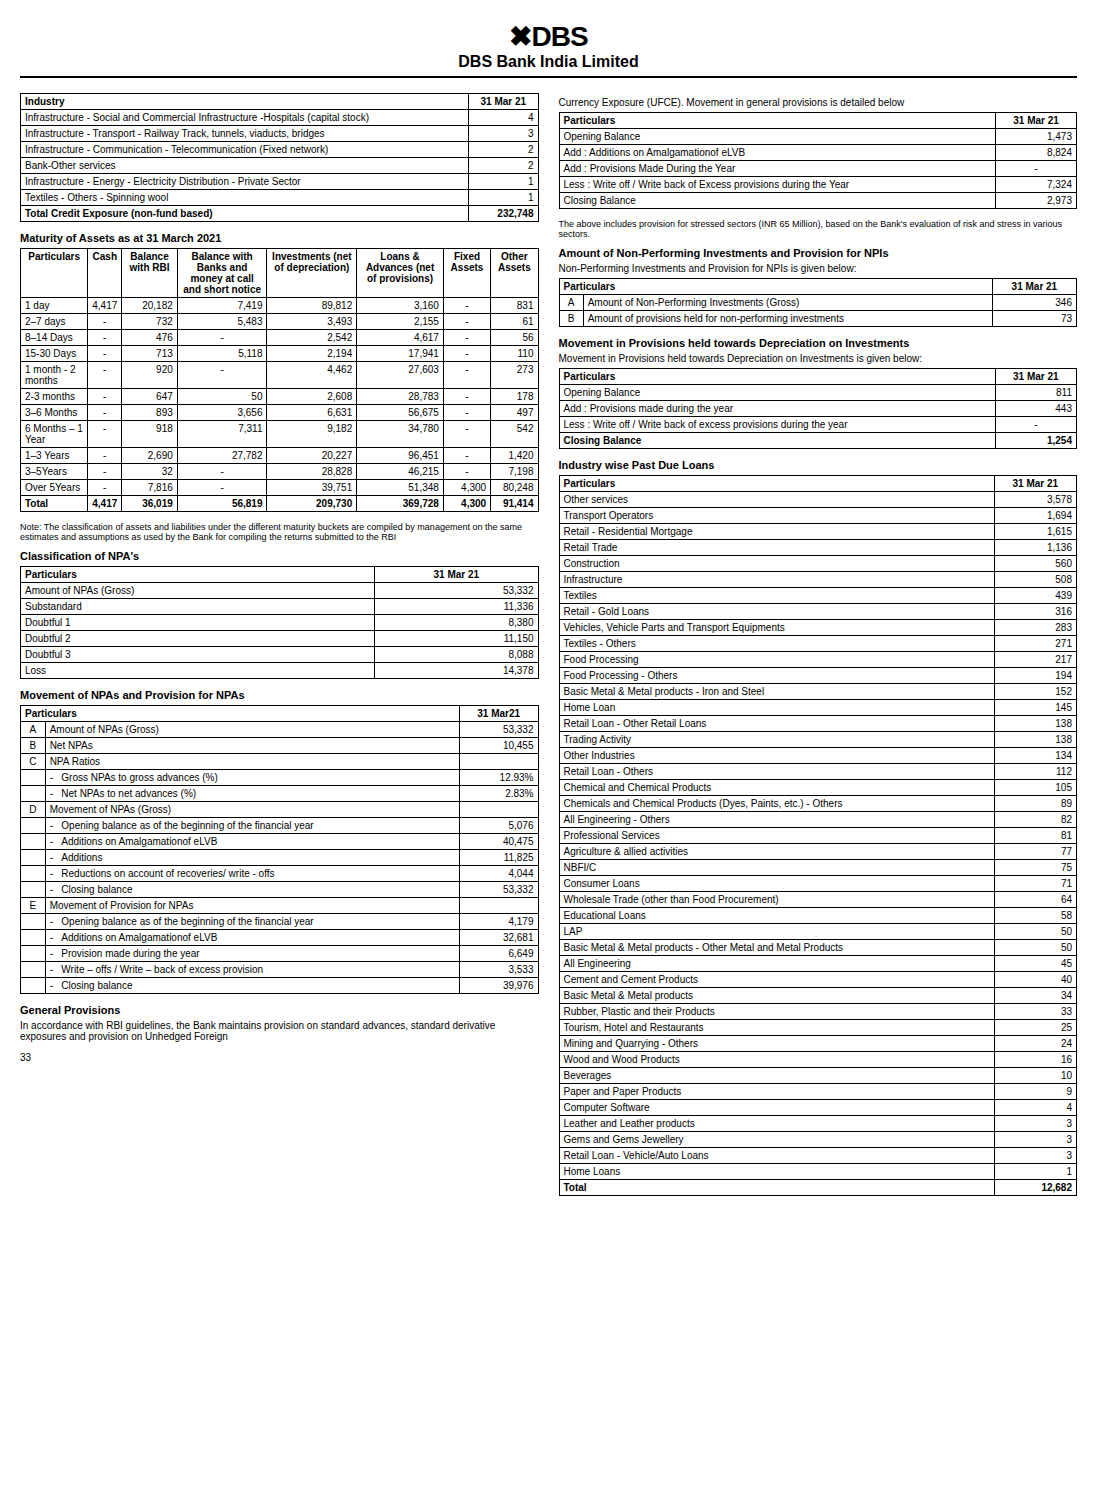✖DBS
DBS Bank India Limited
| Industry | 31 Mar 21 |
| --- | --- |
| Infrastructure - Social and Commercial Infrastructure -Hospitals (capital stock) | 4 |
| Infrastructure - Transport - Railway Track, tunnels, viaducts, bridges | 3 |
| Infrastructure - Communication - Telecommunication (Fixed network) | 2 |
| Bank-Other services | 2 |
| Infrastructure - Energy - Electricity Distribution - Private Sector | 1 |
| Textiles - Others - Spinning wool | 1 |
| Total Credit Exposure (non-fund based) | 232,748 |
Maturity of Assets as at 31 March 2021
| Particulars | Cash | Balance with RBI | Balance with Banks and money at call and short notice | Investments (net of depreciation) | Loans & Advances (net of provisions) | Fixed Assets | Other Assets |
| --- | --- | --- | --- | --- | --- | --- | --- |
| 1 day | 4,417 | 20,182 | 7,419 | 89,812 | 3,160 | - | 831 |
| 2–7 days | - | 732 | 5,483 | 3,493 | 2,155 | - | 61 |
| 8–14 Days | - | 476 | - | 2,542 | 4,617 | - | 56 |
| 15-30 Days | - | 713 | 5,118 | 2,194 | 17,941 | - | 110 |
| 1 month - 2 months | - | 920 | - | 4,462 | 27,603 | - | 273 |
| 2-3 months | - | 647 | 50 | 2,608 | 28,783 | - | 178 |
| 3–6 Months | - | 893 | 3,656 | 6,631 | 56,675 | - | 497 |
| 6 Months – 1 Year | - | 918 | 7,311 | 9,182 | 34,780 | - | 542 |
| 1–3 Years | - | 2,690 | 27,782 | 20,227 | 96,451 | - | 1,420 |
| 3–5Years | - | 32 | - | 28,828 | 46,215 | - | 7,198 |
| Over 5Years | - | 7,816 | - | 39,751 | 51,348 | 4,300 | 80,248 |
| Total | 4,417 | 36,019 | 56,819 | 209,730 | 369,728 | 4,300 | 91,414 |
Note: The classification of assets and liabilities under the different maturity buckets are compiled by management on the same estimates and assumptions as used by the Bank for compiling the returns submitted to the RBI
Classification of NPA's
| Particulars | 31 Mar 21 |
| --- | --- |
| Amount of NPAs (Gross) | 53,332 |
| Substandard | 11,336 |
| Doubtful 1 | 8,380 |
| Doubtful 2 | 11,150 |
| Doubtful 3 | 8,088 |
| Loss | 14,378 |
Movement of NPAs and Provision for NPAs
| Particulars | 31 Mar21 |
| --- | --- |
| A | Amount of NPAs (Gross) | 53,332 |
| B | Net NPAs | 10,455 |
| C | NPA Ratios | |
| | - Gross NPAs to gross advances (%) | 12.93% |
| | - Net NPAs to net advances (%) | 2.83% |
| D | Movement of NPAs (Gross) | |
| | - Opening balance as of the beginning of the financial year | 5,076 |
| | - Additions on Amalgamationof eLVB | 40,475 |
| | - Additions | 11,825 |
| | - Reductions on account of recoveries/ write - offs | 4,044 |
| | - Closing balance | 53,332 |
| E | Movement of Provision for NPAs | |
| | - Opening balance as of the beginning of the financial year | 4,179 |
| | - Additions on Amalgamationof eLVB | 32,681 |
| | - Provision made during the year | 6,649 |
| | - Write – offs / Write – back of excess provision | 3,533 |
| | - Closing balance | 39,976 |
General Provisions
In accordance with RBI guidelines, the Bank maintains provision on standard advances, standard derivative exposures and provision on Unhedged Foreign
33
Currency Exposure (UFCE). Movement in general provisions is detailed below
| Particulars | 31 Mar 21 |
| --- | --- |
| Opening Balance | 1,473 |
| Add : Additions on Amalgamationof eLVB | 8,824 |
| Add : Provisions Made During the Year | - |
| Less : Write off / Write back of Excess provisions during the Year | 7,324 |
| Closing Balance | 2,973 |
The above includes provision for stressed sectors (INR 65 Million), based on the Bank's evaluation of risk and stress in various sectors.
Amount of Non-Performing Investments and Provision for NPIs
Non-Performing Investments and Provision for NPIs is given below:
| Particulars | 31 Mar 21 |
| --- | --- |
| A | Amount of Non-Performing Investments (Gross) | 346 |
| B | Amount of provisions held for non-performing investments | 73 |
Movement in Provisions held towards Depreciation on Investments
Movement in Provisions held towards Depreciation on Investments is given below:
| Particulars | 31 Mar 21 |
| --- | --- |
| Opening Balance | 811 |
| Add : Provisions made during the year | 443 |
| Less : Write off / Write back of excess provisions during the year | - |
| Closing Balance | 1,254 |
Industry wise Past Due Loans
| Particulars | 31 Mar 21 |
| --- | --- |
| Other services | 3,578 |
| Transport Operators | 1,694 |
| Retail - Residential Mortgage | 1,615 |
| Retail Trade | 1,136 |
| Construction | 560 |
| Infrastructure | 508 |
| Textiles | 439 |
| Retail - Gold Loans | 316 |
| Vehicles, Vehicle Parts and Transport Equipments | 283 |
| Textiles - Others | 271 |
| Food Processing | 217 |
| Food Processing - Others | 194 |
| Basic Metal & Metal products - Iron and Steel | 152 |
| Home Loan | 145 |
| Retail Loan - Other Retail Loans | 138 |
| Trading Activity | 138 |
| Other Industries | 134 |
| Retail Loan - Others | 112 |
| Chemical and Chemical Products | 105 |
| Chemicals and Chemical Products (Dyes, Paints, etc.) - Others | 89 |
| All Engineering - Others | 82 |
| Professional Services | 81 |
| Agriculture & allied activities | 77 |
| NBFI/C | 75 |
| Consumer Loans | 71 |
| Wholesale Trade (other than Food Procurement) | 64 |
| Educational Loans | 58 |
| LAP | 50 |
| Basic Metal & Metal products - Other Metal and Metal Products | 50 |
| All Engineering | 45 |
| Cement and Cement Products | 40 |
| Basic Metal & Metal products | 34 |
| Rubber, Plastic and their Products | 33 |
| Tourism, Hotel and Restaurants | 25 |
| Mining and Quarrying - Others | 24 |
| Wood and Wood Products | 16 |
| Beverages | 10 |
| Paper and Paper Products | 9 |
| Computer Software | 4 |
| Leather and Leather products | 3 |
| Gems and Gems Jewellery | 3 |
| Retail Loan - Vehicle/Auto Loans | 3 |
| Home Loans | 1 |
| Total | 12,682 |